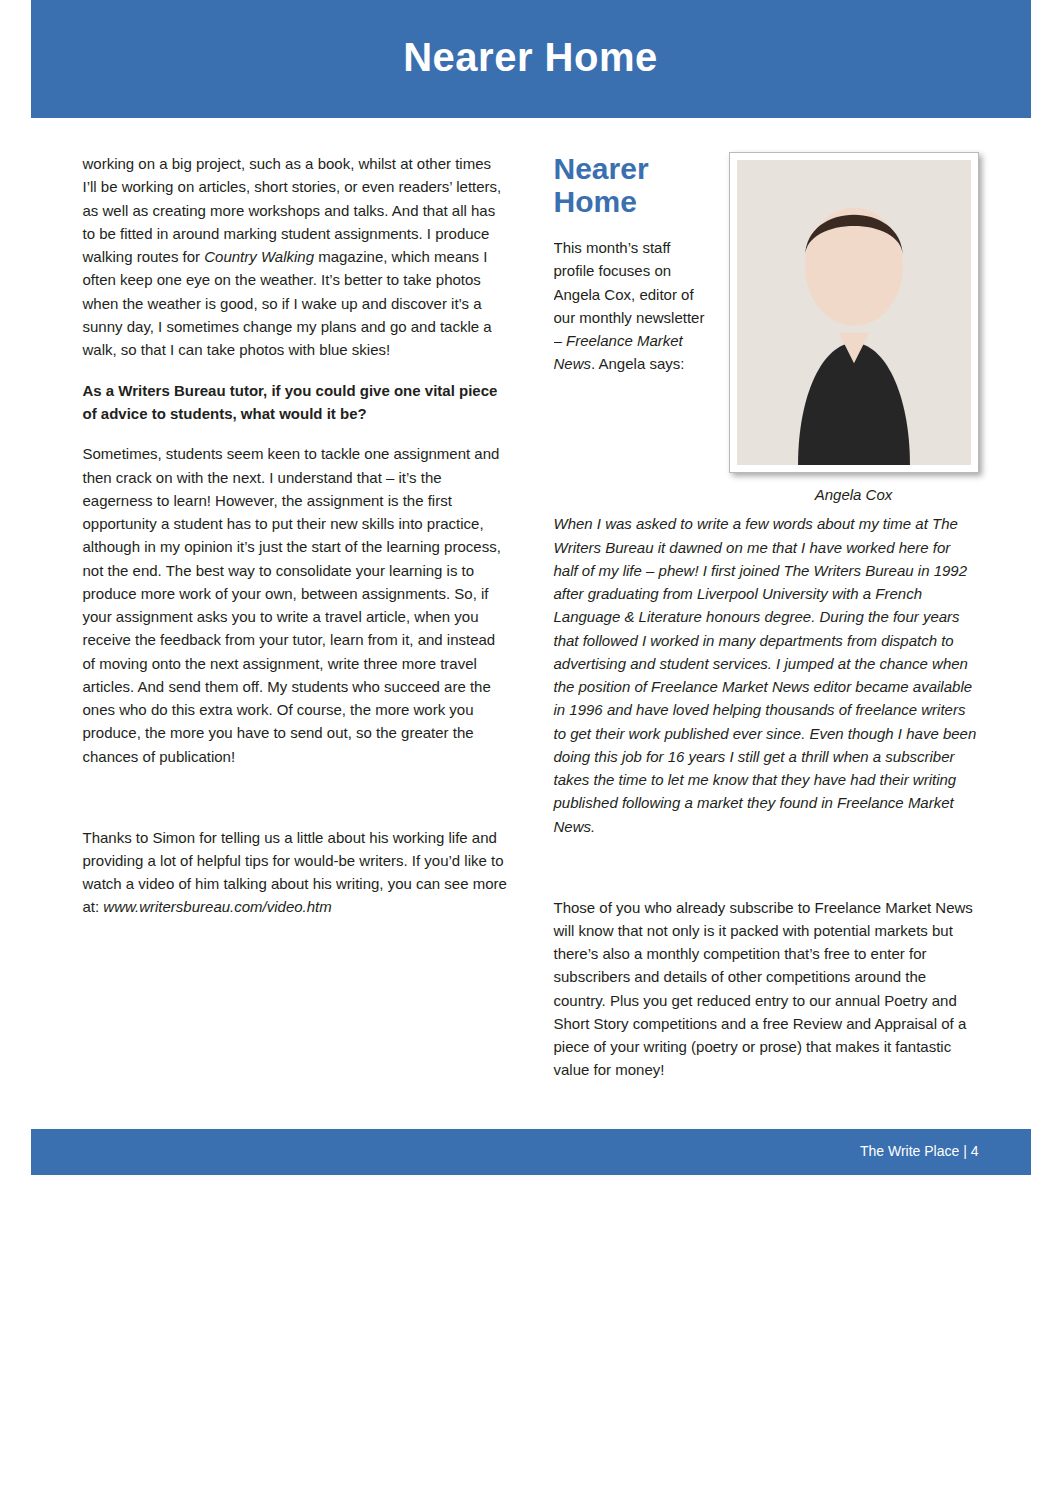Nearer Home
working on a big project, such as a book, whilst at other times I’ll be working on articles, short stories, or even readers’ letters, as well as creating more workshops and talks. And that all has to be fitted in around marking student assignments. I produce walking routes for Country Walking magazine, which means I often keep one eye on the weather. It’s better to take photos when the weather is good, so if I wake up and discover it’s a sunny day, I sometimes change my plans and go and tackle a walk, so that I can take photos with blue skies!
As a Writers Bureau tutor, if you could give one vital piece of advice to students, what would it be?
Sometimes, students seem keen to tackle one assignment and then crack on with the next. I understand that – it’s the eagerness to learn! However, the assignment is the first opportunity a student has to put their new skills into practice, although in my opinion it’s just the start of the learning process, not the end. The best way to consolidate your learning is to produce more work of your own, between assignments. So, if your assignment asks you to write a travel article, when you receive the feedback from your tutor, learn from it, and instead of moving onto the next assignment, write three more travel articles. And send them off. My students who succeed are the ones who do this extra work. Of course, the more work you produce, the more you have to send out, so the greater the chances of publication!
Thanks to Simon for telling us a little about his working life and providing a lot of helpful tips for would-be writers. If you’d like to watch a video of him talking about his writing, you can see more at: www.writersbureau.com/video.htm
Angela Cox
Nearer Home
This month’s staff profile focuses on Angela Cox, editor of our monthly newsletter – Freelance Market News. Angela says:
When I was asked to write a few words about my time at The Writers Bureau it dawned on me that I have worked here for half of my life – phew! I first joined The Writers Bureau in 1992 after graduating from Liverpool University with a French Language & Literature honours degree. During the four years that followed I worked in many departments from dispatch to advertising and student services. I jumped at the chance when the position of Freelance Market News editor became available in 1996 and have loved helping thousands of freelance writers to get their work published ever since. Even though I have been doing this job for 16 years I still get a thrill when a subscriber takes the time to let me know that they have had their writing published following a market they found in Freelance Market News.
Those of you who already subscribe to Freelance Market News will know that not only is it packed with potential markets but there’s also a monthly competition that’s free to enter for subscribers and details of other competitions around the country. Plus you get reduced entry to our annual Poetry and Short Story competitions and a free Review and Appraisal of a piece of your writing (poetry or prose) that makes it fantastic value for money!
The Write Place | 4